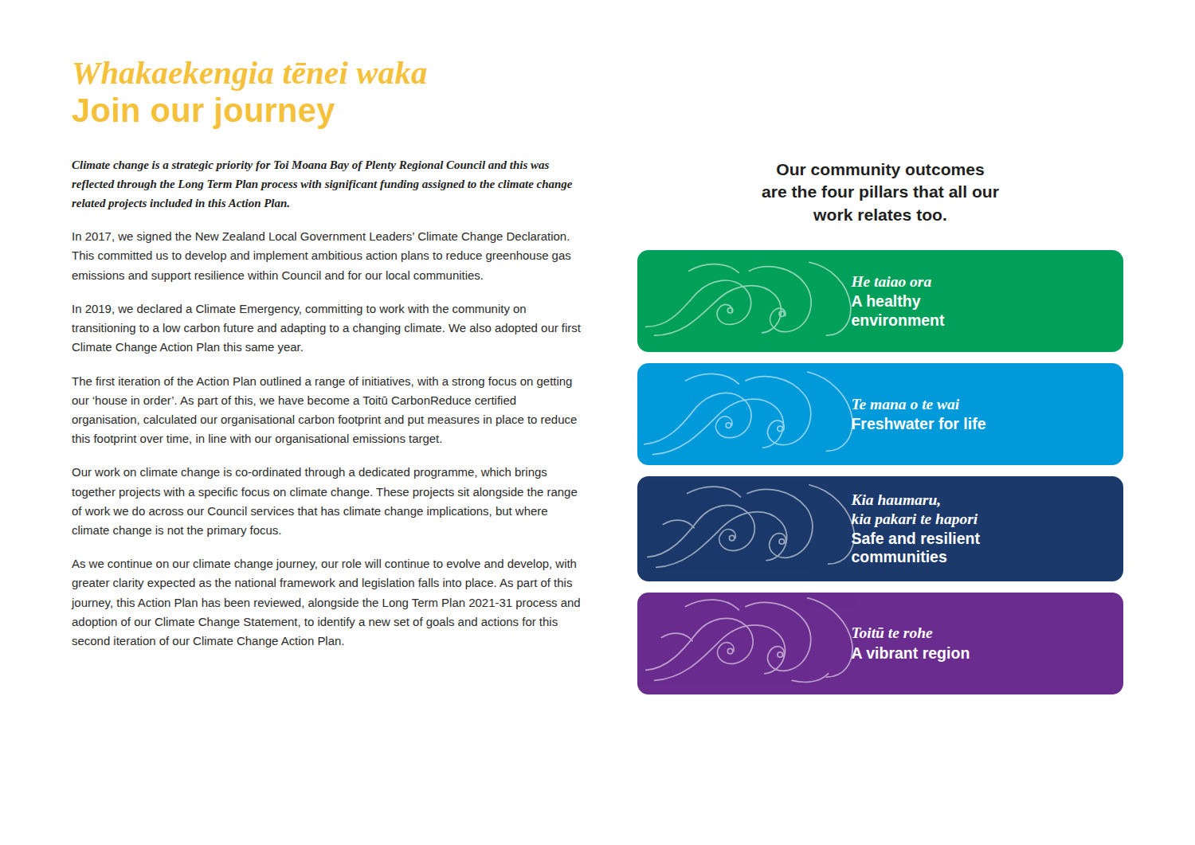Whakaekengia tēnei waka
Join our journey
Climate change is a strategic priority for Toi Moana Bay of Plenty Regional Council and this was reflected through the Long Term Plan process with significant funding assigned to the climate change related projects included in this Action Plan.
In 2017, we signed the New Zealand Local Government Leaders’ Climate Change Declaration. This committed us to develop and implement ambitious action plans to reduce greenhouse gas emissions and support resilience within Council and for our local communities.
In 2019, we declared a Climate Emergency, committing to work with the community on transitioning to a low carbon future and adapting to a changing climate. We also adopted our first Climate Change Action Plan this same year.
The first iteration of the Action Plan outlined a range of initiatives, with a strong focus on getting our ‘house in order’. As part of this, we have become a Toitū CarbonReduce certified organisation, calculated our organisational carbon footprint and put measures in place to reduce this footprint over time, in line with our organisational emissions target.
Our work on climate change is co-ordinated through a dedicated programme, which brings together projects with a specific focus on climate change. These projects sit alongside the range of work we do across our Council services that has climate change implications, but where climate change is not the primary focus.
As we continue on our climate change journey, our role will continue to evolve and develop, with greater clarity expected as the national framework and legislation falls into place. As part of this journey, this Action Plan has been reviewed, alongside the Long Term Plan 2021-31 process and adoption of our Climate Change Statement, to identify a new set of goals and actions for this second iteration of our Climate Change Action Plan.
Our community outcomes
are the four pillars that all our
work relates too.
He taiao ora A healthy
environment
Te mana o te wai Freshwater for life
Kia haumaru,
kia pakari te hapori Safe and resilient
communities
Toitū te rohe A vibrant region